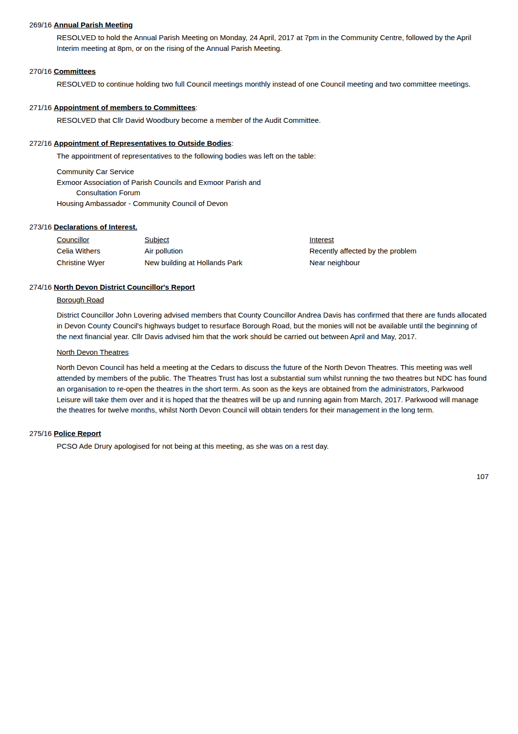269/16 Annual Parish Meeting
RESOLVED to hold the Annual Parish Meeting on Monday, 24 April, 2017 at 7pm in the Community Centre, followed by the April Interim meeting at 8pm, or on the rising of the Annual Parish Meeting.
270/16 Committees
RESOLVED to continue holding two full Council meetings monthly instead of one Council meeting and two committee meetings.
271/16 Appointment of members to Committees:
RESOLVED that Cllr David Woodbury become a member of the Audit Committee.
272/16 Appointment of Representatives to Outside Bodies:
The appointment of representatives to the following bodies was left on the table:
Community Car Service
Exmoor Association of Parish Councils and Exmoor Parish and
Consultation Forum
Housing Ambassador - Community Council of Devon
273/16 Declarations of Interest.
| Councillor | Subject | Interest |
| --- | --- | --- |
| Celia Withers | Air pollution | Recently affected by the problem |
| Christine Wyer | New building at Hollands Park | Near neighbour |
274/16 North Devon District Councillor's Report
Borough Road
District Councillor John Lovering advised members that County Councillor Andrea Davis has confirmed that there are funds allocated in Devon County Council's highways budget to resurface Borough Road, but the monies will not be available until the beginning of the next financial year. Cllr Davis advised him that the work should be carried out between April and May, 2017.
North Devon Theatres
North Devon Council has held a meeting at the Cedars to discuss the future of the North Devon Theatres. This meeting was well attended by members of the public. The Theatres Trust has lost a substantial sum whilst running the two theatres but NDC has found an organisation to re-open the theatres in the short term. As soon as the keys are obtained from the administrators, Parkwood Leisure will take them over and it is hoped that the theatres will be up and running again from March, 2017. Parkwood will manage the theatres for twelve months, whilst North Devon Council will obtain tenders for their management in the long term.
275/16 Police Report
PCSO Ade Drury apologised for not being at this meeting, as she was on a rest day.
107